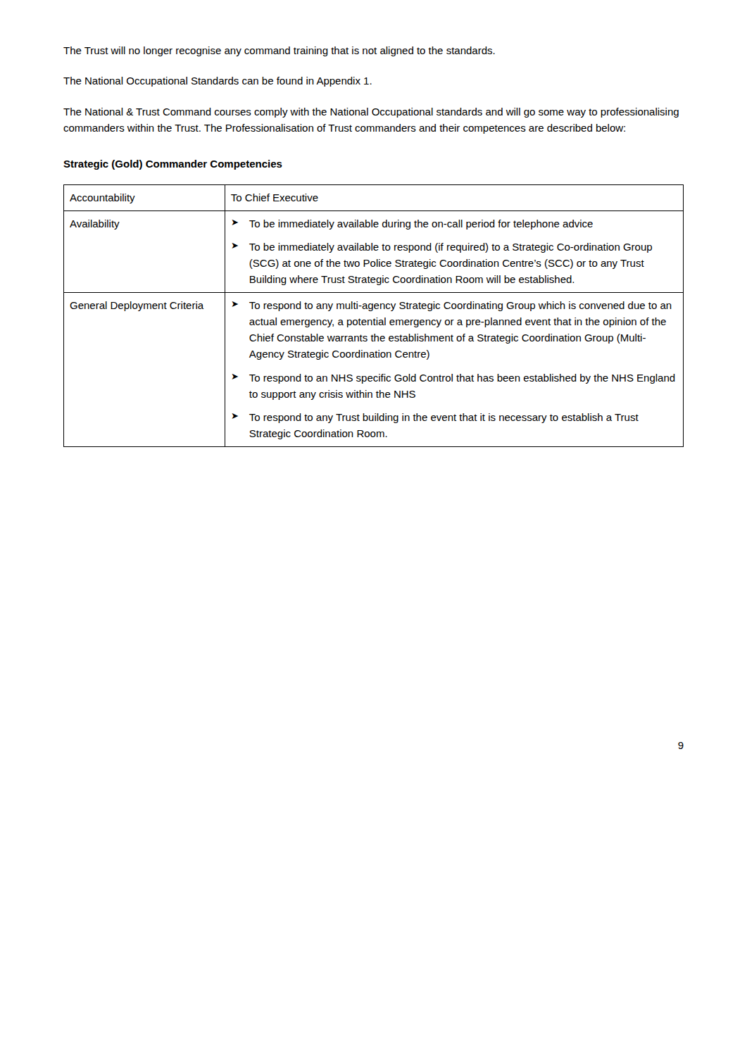The Trust will no longer recognise any command training that is not aligned to the standards.
The National Occupational Standards can be found in Appendix 1.
The National & Trust Command courses comply with the National Occupational standards and will go some way to professionalising commanders within the Trust. The Professionalisation of Trust commanders and their competences are described below:
Strategic (Gold) Commander Competencies
| Accountability | To Chief Executive |
| Availability | To be immediately available during the on-call period for telephone advice To be immediately available to respond (if required) to a Strategic Co-ordination Group (SCG) at one of the two Police Strategic Coordination Centre’s (SCC) or to any Trust Building where Trust Strategic Coordination Room will be established. |
| General Deployment Criteria | To respond to any multi-agency Strategic Coordinating Group which is convened due to an actual emergency, a potential emergency or a pre-planned event that in the opinion of the Chief Constable warrants the establishment of a Strategic Coordination Group (Multi-Agency Strategic Coordination Centre) To respond to an NHS specific Gold Control that has been established by the NHS England to support any crisis within the NHS To respond to any Trust building in the event that it is necessary to establish a Trust Strategic Coordination Room. |
9